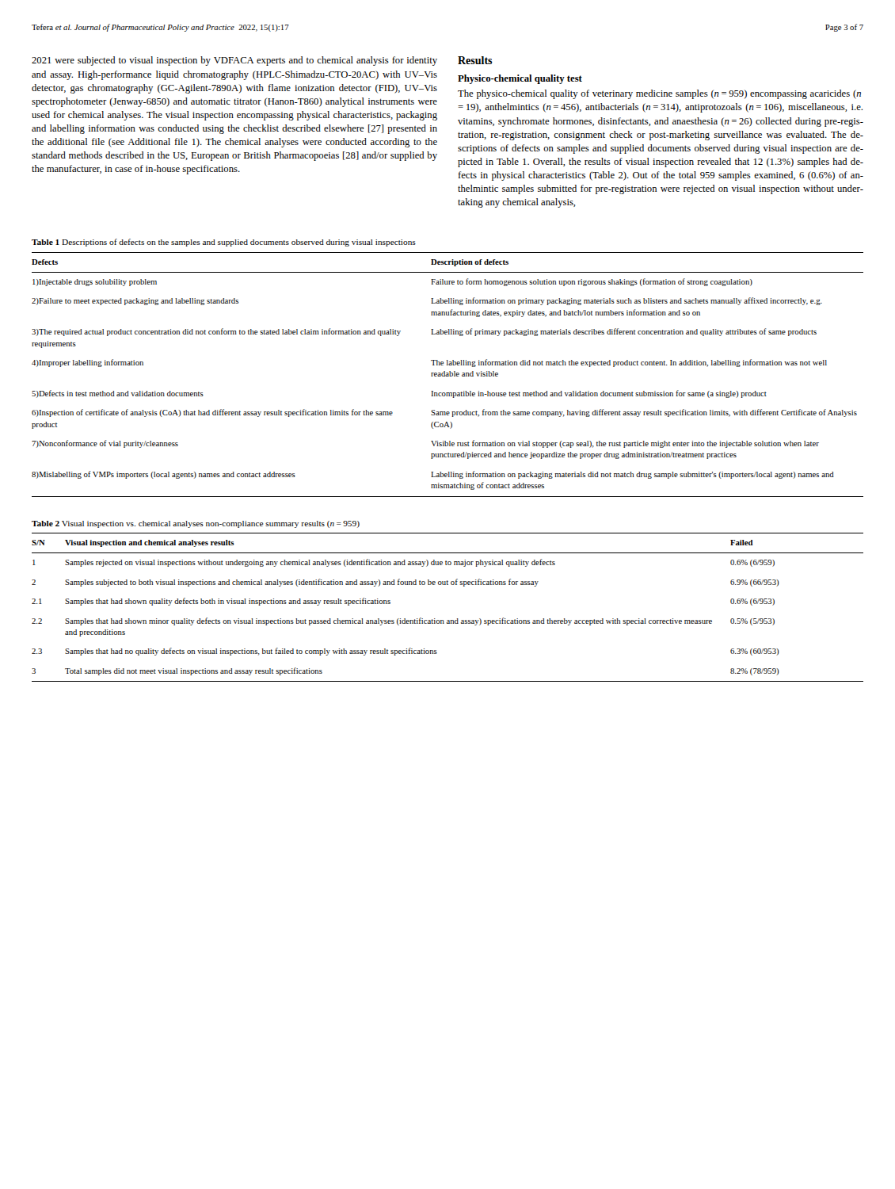Tefera et al. Journal of Pharmaceutical Policy and Practice 2022, 15(1):17
Page 3 of 7
2021 were subjected to visual inspection by VDFACA experts and to chemical analysis for identity and assay. High-performance liquid chromatography (HPLC-Shimadzu-CTO-20AC) with UV–Vis detector, gas chromatography (GC-Agilent-7890A) with flame ionization detector (FID), UV–Vis spectrophotometer (Jenway-6850) and automatic titrator (Hanon-T860) analytical instruments were used for chemical analyses. The visual inspection encompassing physical characteristics, packaging and labelling information was conducted using the checklist described elsewhere [27] presented in the additional file (see Additional file 1). The chemical analyses were conducted according to the standard methods described in the US, European or British Pharmacopoeias [28] and/or supplied by the manufacturer, in case of in-house specifications.
Results
Physico-chemical quality test
The physico-chemical quality of veterinary medicine samples (n = 959) encompassing acaricides (n = 19), anthelmintics (n = 456), antibacterials (n = 314), antiprotozoals (n = 106), miscellaneous, i.e. vitamins, synchromate hormones, disinfectants, and anaesthesia (n = 26) collected during pre-registration, re-registration, consignment check or post-marketing surveillance was evaluated. The descriptions of defects on samples and supplied documents observed during visual inspection are depicted in Table 1. Overall, the results of visual inspection revealed that 12 (1.3%) samples had defects in physical characteristics (Table 2). Out of the total 959 samples examined, 6 (0.6%) of anthelmintic samples submitted for pre-registration were rejected on visual inspection without undertaking any chemical analysis,
Table 1 Descriptions of defects on the samples and supplied documents observed during visual inspections
| Defects | Description of defects |
| --- | --- |
| 1)Injectable drugs solubility problem | Failure to form homogenous solution upon rigorous shakings (formation of strong coagulation) |
| 2)Failure to meet expected packaging and labelling standards | Labelling information on primary packaging materials such as blisters and sachets manually affixed incorrectly, e.g. manufacturing dates, expiry dates, and batch/lot numbers information and so on |
| 3)The required actual product concentration did not conform to the stated label claim information and quality requirements | Labelling of primary packaging materials describes different concentration and quality attributes of same products |
| 4)Improper labelling information | The labelling information did not match the expected product content. In addition, labelling information was not well readable and visible |
| 5)Defects in test method and validation documents | Incompatible in-house test method and validation document submission for same (a single) product |
| 6)Inspection of certificate of analysis (CoA) that had different assay result specification limits for the same product | Same product, from the same company, having different assay result specification limits, with different Certificate of Analysis (CoA) |
| 7)Nonconformance of vial purity/cleanness | Visible rust formation on vial stopper (cap seal), the rust particle might enter into the injectable solution when later punctured/pierced and hence jeopardize the proper drug administration/treatment practices |
| 8)Mislabelling of VMPs importers (local agents) names and contact addresses | Labelling information on packaging materials did not match drug sample submitter's (importers/local agent) names and mismatching of contact addresses |
Table 2 Visual inspection vs. chemical analyses non-compliance summary results ( n = 959)
| S/N | Visual inspection and chemical analyses results | Failed |
| --- | --- | --- |
| 1 | Samples rejected on visual inspections without undergoing any chemical analyses (identification and assay) due to major physical quality defects | 0.6% (6/959) |
| 2 | Samples subjected to both visual inspections and chemical analyses (identification and assay) and found to be out of specifications for assay | 6.9% (66/953) |
| 2.1 | Samples that had shown quality defects both in visual inspections and assay result specifications | 0.6% (6/953) |
| 2.2 | Samples that had shown minor quality defects on visual inspections but passed chemical analyses (identification and assay) specifications and thereby accepted with special corrective measure and preconditions | 0.5% (5/953) |
| 2.3 | Samples that had no quality defects on visual inspections, but failed to comply with assay result specifications | 6.3% (60/953) |
| 3 | Total samples did not meet visual inspections and assay result specifications | 8.2% (78/959) |